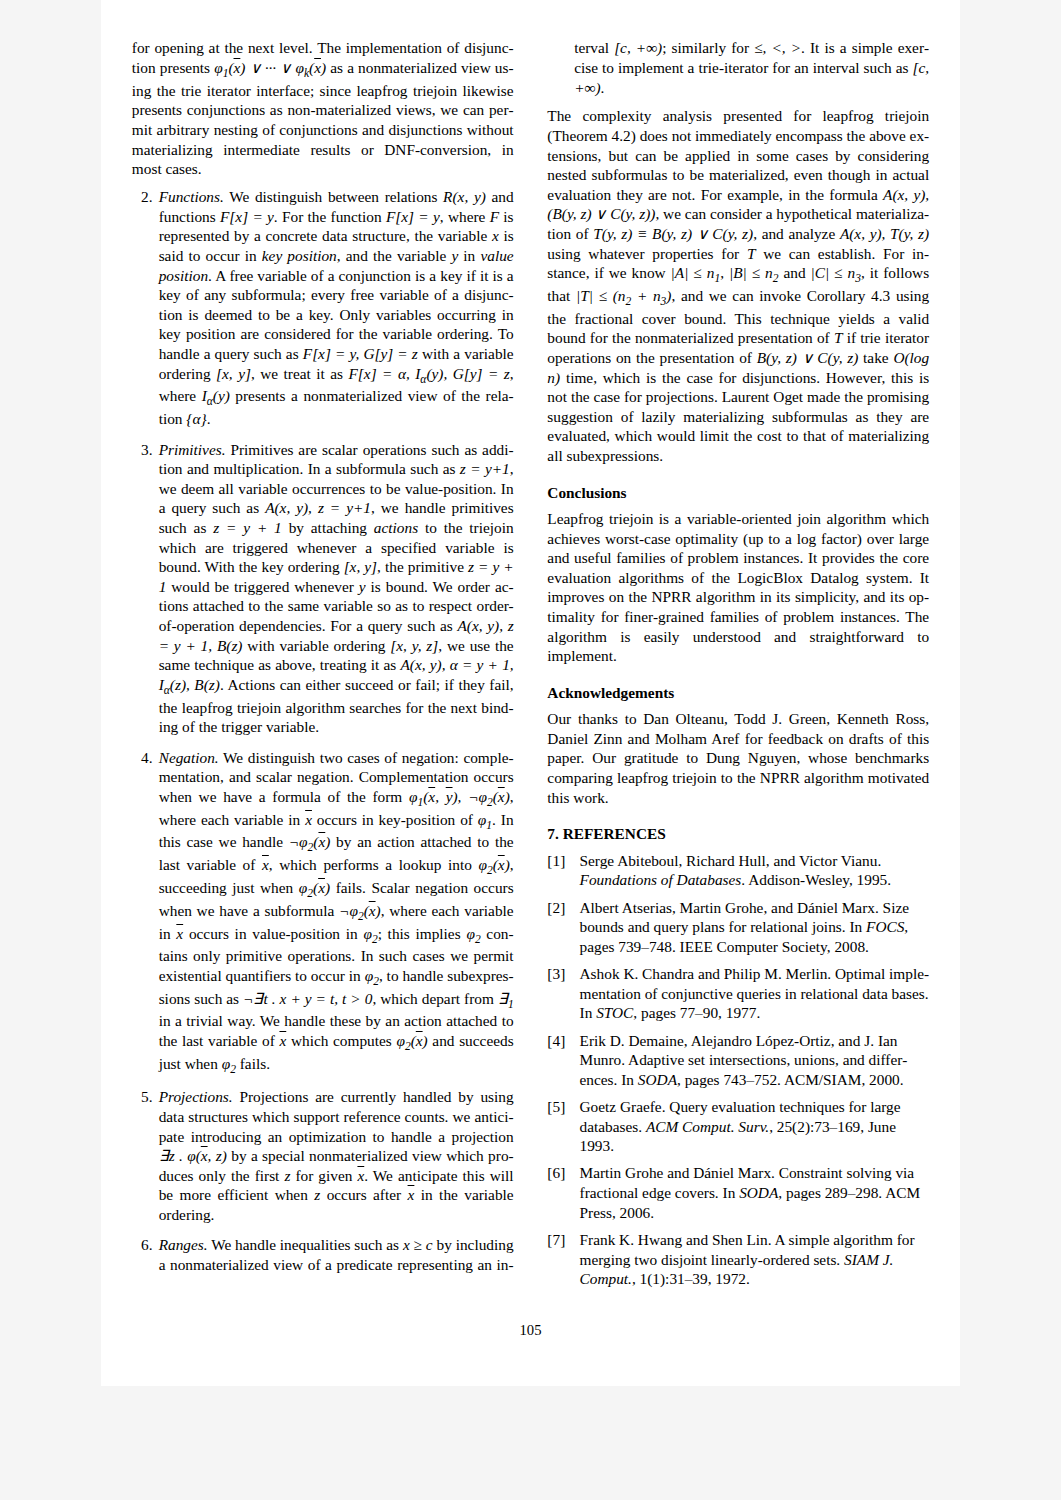for opening at the next level. The implementation of disjunction presents φ1(x) ∨ ··· ∨ φk(x) as a nonmaterialized view using the trie iterator interface; since leapfrog triejoin likewise presents conjunctions as non-materialized views, we can permit arbitrary nesting of conjunctions and disjunctions without materializing intermediate results or DNF-conversion, in most cases.
Functions. We distinguish between relations R(x, y) and functions F[x] = y. For the function F[x] = y, where F is represented by a concrete data structure, the variable x is said to occur in key position, and the variable y in value position. A free variable of a conjunction is a key if it is a key of any subformula; every free variable of a disjunction is deemed to be a key. Only variables occurring in key position are considered for the variable ordering. To handle a query such as F[x] = y, G[y] = z with a variable ordering [x, y], we treat it as F[x] = α, Iα(y), G[y] = z, where Iα(y) presents a nonmaterialized view of the relation {α}.
Primitives. Primitives are scalar operations such as addition and multiplication. In a subformula such as z = y+1, we deem all variable occurrences to be value-position. In a query such as A(x, y), z = y+1, we handle primitives such as z = y + 1 by attaching actions to the triejoin which are triggered whenever a specified variable is bound. With the key ordering [x, y], the primitive z = y + 1 would be triggered whenever y is bound. We order actions attached to the same variable so as to respect order-of-operation dependencies. For a query such as A(x, y), z = y + 1, B(z) with variable ordering [x, y, z], we use the same technique as above, treating it as A(x, y), α = y + 1, Iα(z), B(z). Actions can either succeed or fail; if they fail, the leapfrog triejoin algorithm searches for the next binding of the trigger variable.
Negation. We distinguish two cases of negation: complementation, and scalar negation. Complementation occurs when we have a formula of the form φ1(x, y), ¬φ2(x), where each variable in x occurs in key-position of φ1. In this case we handle ¬φ2(x) by an action attached to the last variable of x, which performs a lookup into φ2(x), succeeding just when φ2(x) fails. Scalar negation occurs when we have a subformula ¬φ2(x), where each variable in x occurs in value-position in φ2; this implies φ2 contains only primitive operations. In such cases we permit existential quantifiers to occur in φ2, to handle subexpressions such as ¬∃t . x + y = t, t > 0, which depart from ∃1 in a trivial way. We handle these by an action attached to the last variable of x which computes φ2(x) and succeeds just when φ2 fails.
Projections. Projections are currently handled by using data structures which support reference counts. we anticipate introducing an optimization to handle a projection ∃z . φ(x, z) by a special nonmaterialized view which produces only the first z for given x. We anticipate this will be more efficient when z occurs after x in the variable ordering.
Ranges. We handle inequalities such as x ≥ c by including a nonmaterialized view of a predicate representing an interval [c, +∞); similarly for ≤, <, >. It is a simple exercise to implement a trie-iterator for an interval such as [c, +∞).
The complexity analysis presented for leapfrog triejoin (Theorem 4.2) does not immediately encompass the above extensions, but can be applied in some cases by considering nested subformulas to be materialized, even though in actual evaluation they are not. For example, in the formula A(x, y), (B(y, z) ∨ C(y, z)), we can consider a hypothetical materialization of T(y, z) ≡ B(y, z) ∨ C(y, z), and analyze A(x, y), T(y, z) using whatever properties for T we can establish. For instance, if we know |A| ≤ n1, |B| ≤ n2 and |C| ≤ n3, it follows that |T| ≤ (n2 + n3), and we can invoke Corollary 4.3 using the fractional cover bound. This technique yields a valid bound for the nonmaterialized presentation of T if trie iterator operations on the presentation of B(y, z) ∨ C(y, z) take O(log n) time, which is the case for disjunctions. However, this is not the case for projections. Laurent Oget made the promising suggestion of lazily materializing subformulas as they are evaluated, which would limit the cost to that of materializing all subexpressions.
Conclusions
Leapfrog triejoin is a variable-oriented join algorithm which achieves worst-case optimality (up to a log factor) over large and useful families of problem instances. It provides the core evaluation algorithms of the LogicBlox Datalog system. It improves on the NPRR algorithm in its simplicity, and its optimality for finer-grained families of problem instances. The algorithm is easily understood and straightforward to implement.
Acknowledgements
Our thanks to Dan Olteanu, Todd J. Green, Kenneth Ross, Daniel Zinn and Molham Aref for feedback on drafts of this paper. Our gratitude to Dung Nguyen, whose benchmarks comparing leapfrog triejoin to the NPRR algorithm motivated this work.
7. REFERENCES
Serge Abiteboul, Richard Hull, and Victor Vianu. Foundations of Databases. Addison-Wesley, 1995.
Albert Atserias, Martin Grohe, and Dániel Marx. Size bounds and query plans for relational joins. In FOCS, pages 739–748. IEEE Computer Society, 2008.
Ashok K. Chandra and Philip M. Merlin. Optimal implementation of conjunctive queries in relational data bases. In STOC, pages 77–90, 1977.
Erik D. Demaine, Alejandro López-Ortiz, and J. Ian Munro. Adaptive set intersections, unions, and differences. In SODA, pages 743–752. ACM/SIAM, 2000.
Goetz Graefe. Query evaluation techniques for large databases. ACM Comput. Surv., 25(2):73–169, June 1993.
Martin Grohe and Dániel Marx. Constraint solving via fractional edge covers. In SODA, pages 289–298. ACM Press, 2006.
Frank K. Hwang and Shen Lin. A simple algorithm for merging two disjoint linearly-ordered sets. SIAM J. Comput., 1(1):31–39, 1972.
105